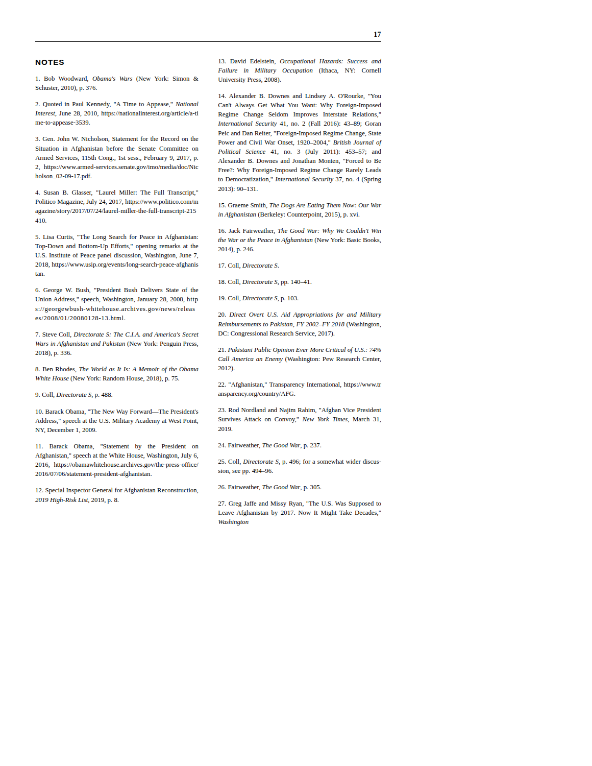17
NOTES
1. Bob Woodward, Obama's Wars (New York: Simon & Schuster, 2010), p. 376.
2. Quoted in Paul Kennedy, "A Time to Appease," National Interest, June 28, 2010, https://nationalinterest.org/article/a-time-to-appease-3539.
3. Gen. John W. Nicholson, Statement for the Record on the Situation in Afghanistan before the Senate Committee on Armed Services, 115th Cong., 1st sess., February 9, 2017, p. 2, https://www.armed-services.senate.gov/imo/media/doc/Nicholson_02-09-17.pdf.
4. Susan B. Glasser, "Laurel Miller: The Full Transcript," Politico Magazine, July 24, 2017, https://www.politico.com/magazine/story/2017/07/24/laurel-miller-the-full-transcript-215410.
5. Lisa Curtis, "The Long Search for Peace in Afghanistan: Top-Down and Bottom-Up Efforts," opening remarks at the U.S. Institute of Peace panel discussion, Washington, June 7, 2018, https://www.usip.org/events/long-search-peace-afghanistan.
6. George W. Bush, "President Bush Delivers State of the Union Address," speech, Washington, January 28, 2008, https://georgewbush-whitehouse.archives.gov/news/releases/2008/01/20080128-13.html.
7. Steve Coll, Directorate S: The C.I.A. and America's Secret Wars in Afghanistan and Pakistan (New York: Penguin Press, 2018), p. 336.
8. Ben Rhodes, The World as It Is: A Memoir of the Obama White House (New York: Random House, 2018), p. 75.
9. Coll, Directorate S, p. 488.
10. Barack Obama, "The New Way Forward—The President's Address," speech at the U.S. Military Academy at West Point, NY, December 1, 2009.
11. Barack Obama, "Statement by the President on Afghanistan," speech at the White House, Washington, July 6, 2016, https://obamawhitehouse.archives.gov/the-press-office/2016/07/06/statement-president-afghanistan.
12. Special Inspector General for Afghanistan Reconstruction, 2019 High-Risk List, 2019, p. 8.
13. David Edelstein, Occupational Hazards: Success and Failure in Military Occupation (Ithaca, NY: Cornell University Press, 2008).
14. Alexander B. Downes and Lindsey A. O'Rourke, "You Can't Always Get What You Want: Why Foreign-Imposed Regime Change Seldom Improves Interstate Relations," International Security 41, no. 2 (Fall 2016): 43–89; Goran Peic and Dan Reiter, "Foreign-Imposed Regime Change, State Power and Civil War Onset, 1920–2004," British Journal of Political Science 41, no. 3 (July 2011): 453–57; and Alexander B. Downes and Jonathan Monten, "Forced to Be Free?: Why Foreign-Imposed Regime Change Rarely Leads to Democratization," International Security 37, no. 4 (Spring 2013): 90–131.
15. Graeme Smith, The Dogs Are Eating Them Now: Our War in Afghanistan (Berkeley: Counterpoint, 2015), p. xvi.
16. Jack Fairweather, The Good War: Why We Couldn't Win the War or the Peace in Afghanistan (New York: Basic Books, 2014), p. 246.
17. Coll, Directorate S.
18. Coll, Directorate S, pp. 140–41.
19. Coll, Directorate S, p. 103.
20. Direct Overt U.S. Aid Appropriations for and Military Reimbursements to Pakistan, FY 2002–FY 2018 (Washington, DC: Congressional Research Service, 2017).
21. Pakistani Public Opinion Ever More Critical of U.S.: 74% Call America an Enemy (Washington: Pew Research Center, 2012).
22. "Afghanistan," Transparency International, https://www.transparency.org/country/AFG.
23. Rod Nordland and Najim Rahim, "Afghan Vice President Survives Attack on Convoy," New York Times, March 31, 2019.
24. Fairweather, The Good War, p. 237.
25. Coll, Directorate S, p. 496; for a somewhat wider discussion, see pp. 494–96.
26. Fairweather, The Good War, p. 305.
27. Greg Jaffe and Missy Ryan, "The U.S. Was Supposed to Leave Afghanistan by 2017. Now It Might Take Decades," Washington